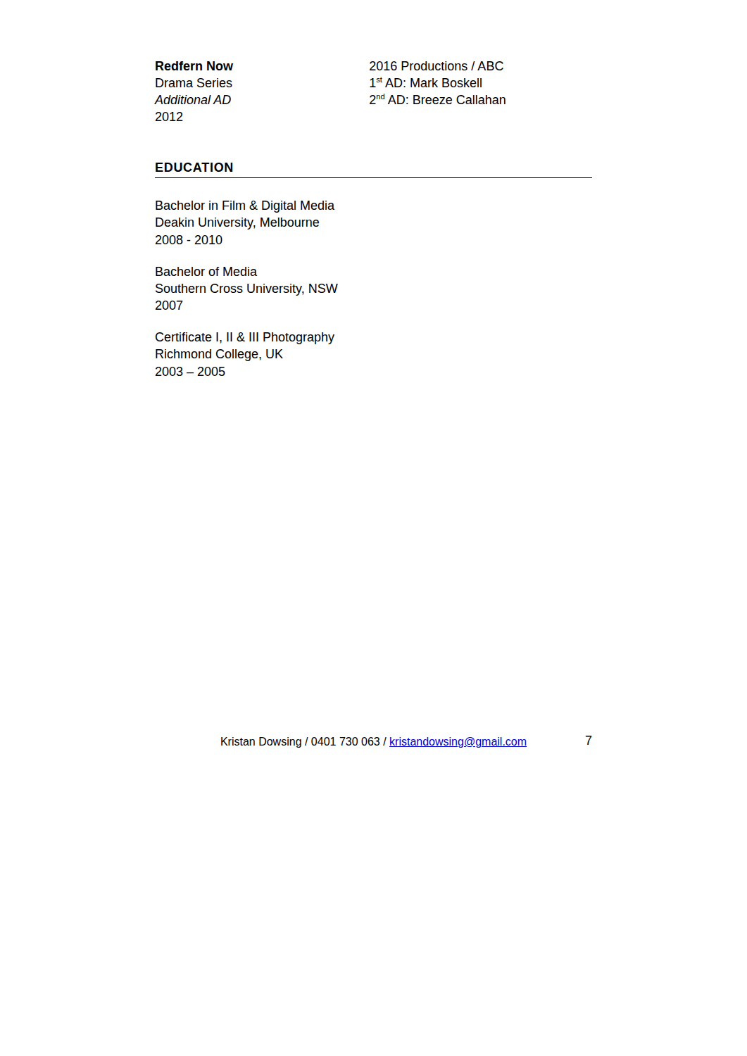Redfern Now Drama Series Additional AD 2012
2016 Productions / ABC 1st AD: Mark Boskell 2nd AD: Breeze Callahan
EDUCATION
Bachelor in Film & Digital Media Deakin University, Melbourne 2008 - 2010
Bachelor of Media Southern Cross University, NSW 2007
Certificate I, II & III Photography Richmond College, UK 2003 – 2005
Kristan Dowsing / 0401 730 063 / kristandowsing@gmail.com
7